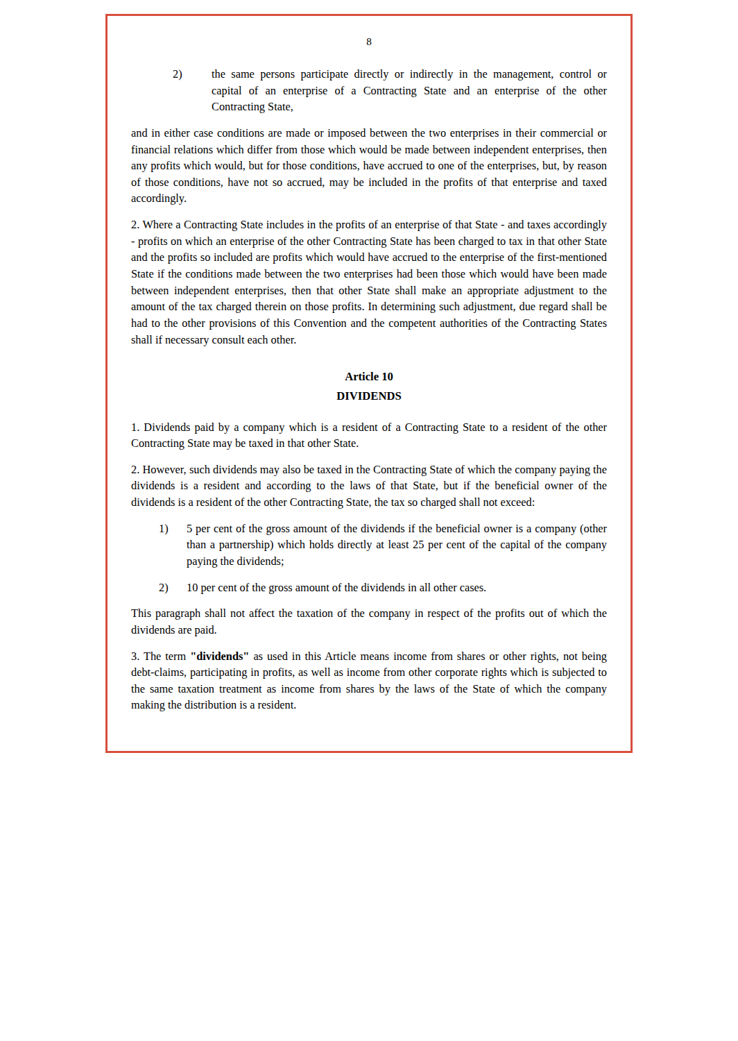8
2)
the same persons participate directly or indirectly in the management, control or capital of an enterprise of a Contracting State and an enterprise of the other Contracting State,
and in either case conditions are made or imposed between the two enterprises in their commercial or financial relations which differ from those which would be made between independent enterprises, then any profits which would, but for those conditions, have accrued to one of the enterprises, but, by reason of those conditions, have not so accrued, may be included in the profits of that enterprise and taxed accordingly.
2. Where a Contracting State includes in the profits of an enterprise of that State - and taxes accordingly - profits on which an enterprise of the other Contracting State has been charged to tax in that other State and the profits so included are profits which would have accrued to the enterprise of the first-mentioned State if the conditions made between the two enterprises had been those which would have been made between independent enterprises, then that other State shall make an appropriate adjustment to the amount of the tax charged therein on those profits. In determining such adjustment, due regard shall be had to the other provisions of this Convention and the competent authorities of the Contracting States shall if necessary consult each other.
Article 10
DIVIDENDS
1. Dividends paid by a company which is a resident of a Contracting State to a resident of the other Contracting State may be taxed in that other State.
2. However, such dividends may also be taxed in the Contracting State of which the company paying the dividends is a resident and according to the laws of that State, but if the beneficial owner of the dividends is a resident of the other Contracting State, the tax so charged shall not exceed:
1)
5 per cent of the gross amount of the dividends if the beneficial owner is a company (other than a partnership) which holds directly at least 25 per cent of the capital of the company paying the dividends;
2)
10 per cent of the gross amount of the dividends in all other cases.
This paragraph shall not affect the taxation of the company in respect of the profits out of which the dividends are paid.
3. The term "dividends" as used in this Article means income from shares or other rights, not being debt-claims, participating in profits, as well as income from other corporate rights which is subjected to the same taxation treatment as income from shares by the laws of the State of which the company making the distribution is a resident.